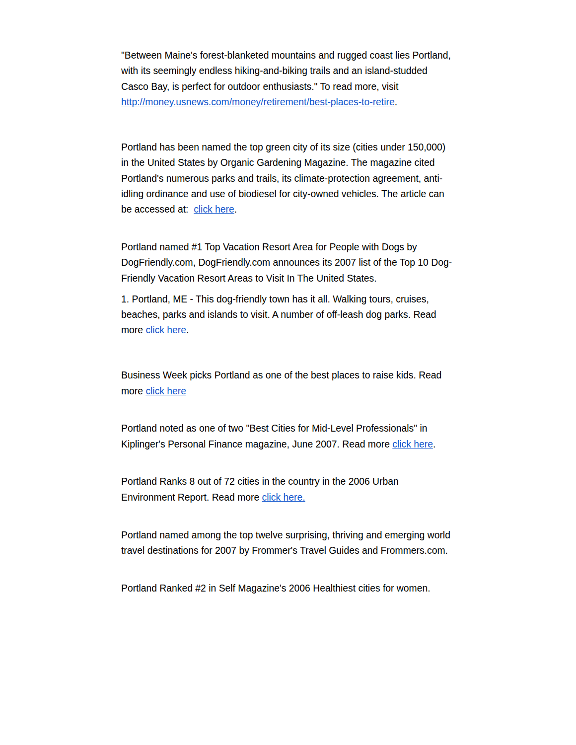"Between Maine's forest-blanketed mountains and rugged coast lies Portland, with its seemingly endless hiking-and-biking trails and an island-studded Casco Bay, is perfect for outdoor enthusiasts." To read more, visit http://money.usnews.com/money/retirement/best-places-to-retire.
Portland has been named the top green city of its size (cities under 150,000) in the United States by Organic Gardening Magazine. The magazine cited Portland's numerous parks and trails, its climate-protection agreement, anti-idling ordinance and use of biodiesel for city-owned vehicles. The article can be accessed at: click here.
Portland named #1 Top Vacation Resort Area for People with Dogs by DogFriendly.com, DogFriendly.com announces its 2007 list of the Top 10 Dog-Friendly Vacation Resort Areas to Visit In The United States.
1. Portland, ME - This dog-friendly town has it all. Walking tours, cruises, beaches, parks and islands to visit. A number of off-leash dog parks. Read more click here.
Business Week picks Portland as one of the best places to raise kids. Read more click here
Portland noted as one of two "Best Cities for Mid-Level Professionals" in Kiplinger's Personal Finance magazine, June 2007. Read more click here.
Portland Ranks 8 out of 72 cities in the country in the 2006 Urban Environment Report. Read more click here.
Portland named among the top twelve surprising, thriving and emerging world travel destinations for 2007 by Frommer's Travel Guides and Frommers.com.
Portland Ranked #2 in Self Magazine's 2006 Healthiest cities for women.